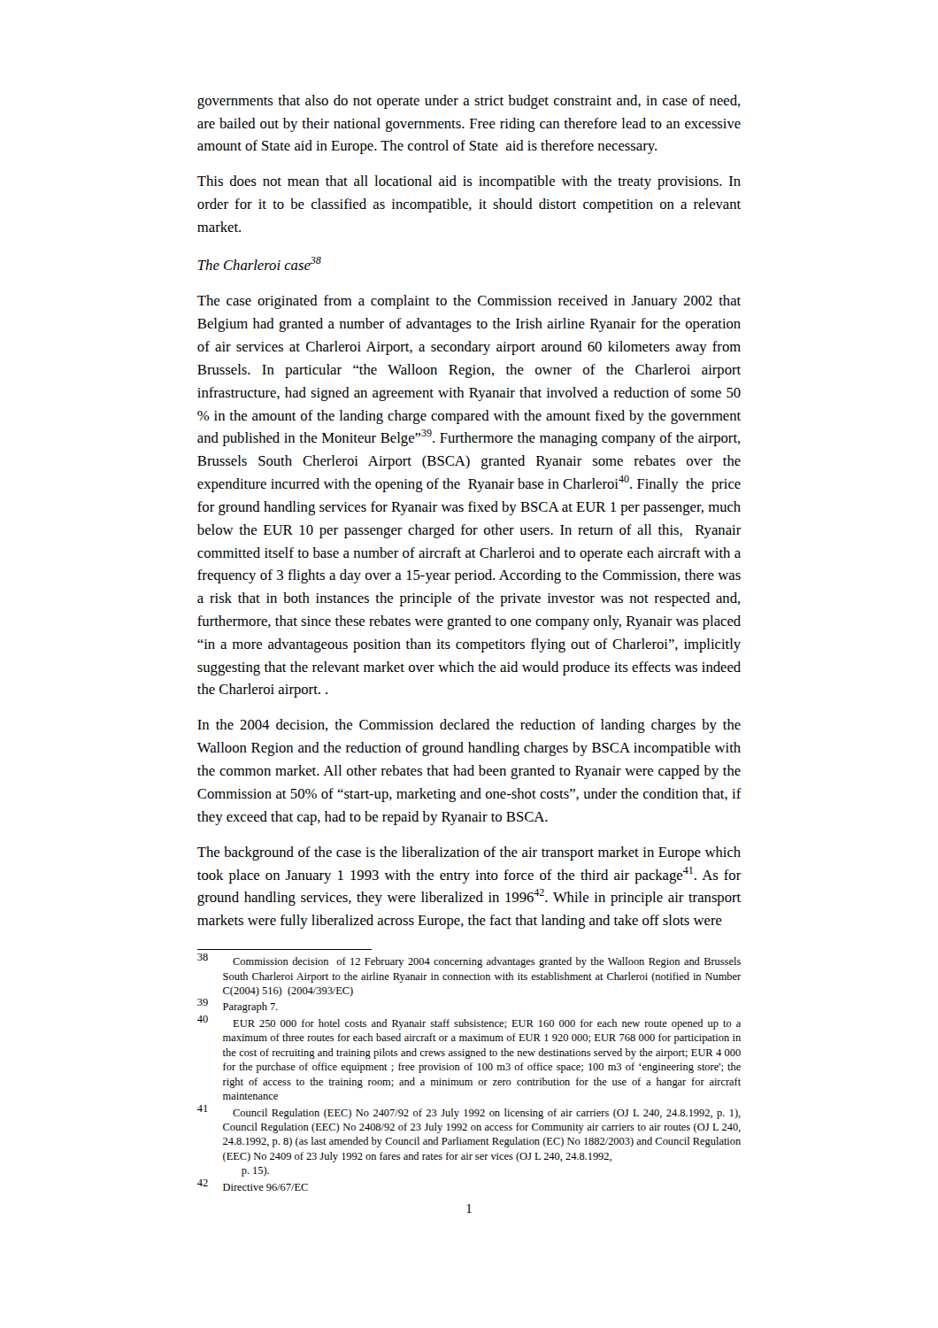governments that also do not operate under a strict budget constraint and, in case of need, are bailed out by their national governments. Free riding can therefore lead to an excessive amount of State aid in Europe. The control of State aid is therefore necessary.
This does not mean that all locational aid is incompatible with the treaty provisions. In order for it to be classified as incompatible, it should distort competition on a relevant market.
The Charleroi case38
The case originated from a complaint to the Commission received in January 2002 that Belgium had granted a number of advantages to the Irish airline Ryanair for the operation of air services at Charleroi Airport, a secondary airport around 60 kilometers away from Brussels. In particular “the Walloon Region, the owner of the Charleroi airport infrastructure, had signed an agreement with Ryanair that involved a reduction of some 50 % in the amount of the landing charge compared with the amount fixed by the government and published in the Moniteur Belge”39. Furthermore the managing company of the airport, Brussels South Cherleroi Airport (BSCA) granted Ryanair some rebates over the expenditure incurred with the opening of the Ryanair base in Charleroi40. Finally the price for ground handling services for Ryanair was fixed by BSCA at EUR 1 per passenger, much below the EUR 10 per passenger charged for other users. In return of all this, Ryanair committed itself to base a number of aircraft at Charleroi and to operate each aircraft with a frequency of 3 flights a day over a 15-year period. According to the Commission, there was a risk that in both instances the principle of the private investor was not respected and, furthermore, that since these rebates were granted to one company only, Ryanair was placed “in a more advantageous position than its competitors flying out of Charleroi”, implicitly suggesting that the relevant market over which the aid would produce its effects was indeed the Charleroi airport. .
In the 2004 decision, the Commission declared the reduction of landing charges by the Walloon Region and the reduction of ground handling charges by BSCA incompatible with the common market. All other rebates that had been granted to Ryanair were capped by the Commission at 50% of “start-up, marketing and one-shot costs”, under the condition that, if they exceed that cap, had to be repaid by Ryanair to BSCA.
The background of the case is the liberalization of the air transport market in Europe which took place on January 1 1993 with the entry into force of the third air package41. As for ground handling services, they were liberalized in 199642. While in principle air transport markets were fully liberalized across Europe, the fact that landing and take off slots were
38
Commission decision of 12 February 2004 concerning advantages granted by the Walloon Region and Brussels South Charleroi Airport to the airline Ryanair in connection with its establishment at Charleroi (notified in Number C(2004) 516) (2004/393/EC)
39
Paragraph 7.
40
EUR 250 000 for hotel costs and Ryanair staff subsistence; EUR 160 000 for each new route opened up to a maximum of three routes for each based aircraft or a maximum of EUR 1 920 000; EUR 768 000 for participation in the cost of recruiting and training pilots and crews assigned to the new destinations served by the airport; EUR 4 000 for the purchase of office equipment ; free provision of 100 m3 of office space; 100 m3 of ‘engineering store'; the right of access to the training room; and a minimum or zero contribution for the use of a hangar for aircraft maintenance
41
Council Regulation (EEC) No 2407/92 of 23 July 1992 on licensing of air carriers (OJ L 240, 24.8.1992, p. 1), Council Regulation (EEC) No 2408/92 of 23 July 1992 on access for Community air carriers to air routes (OJ L 240, 24.8.1992, p. 8) (as last amended by Council and Parliament Regulation (EC) No 1882/2003) and Council Regulation (EEC) No 2409 of 23 July 1992 on fares and rates for air ser vices (OJ L 240, 24.8.1992,
p. 15).
42
Directive 96/67/EC
1